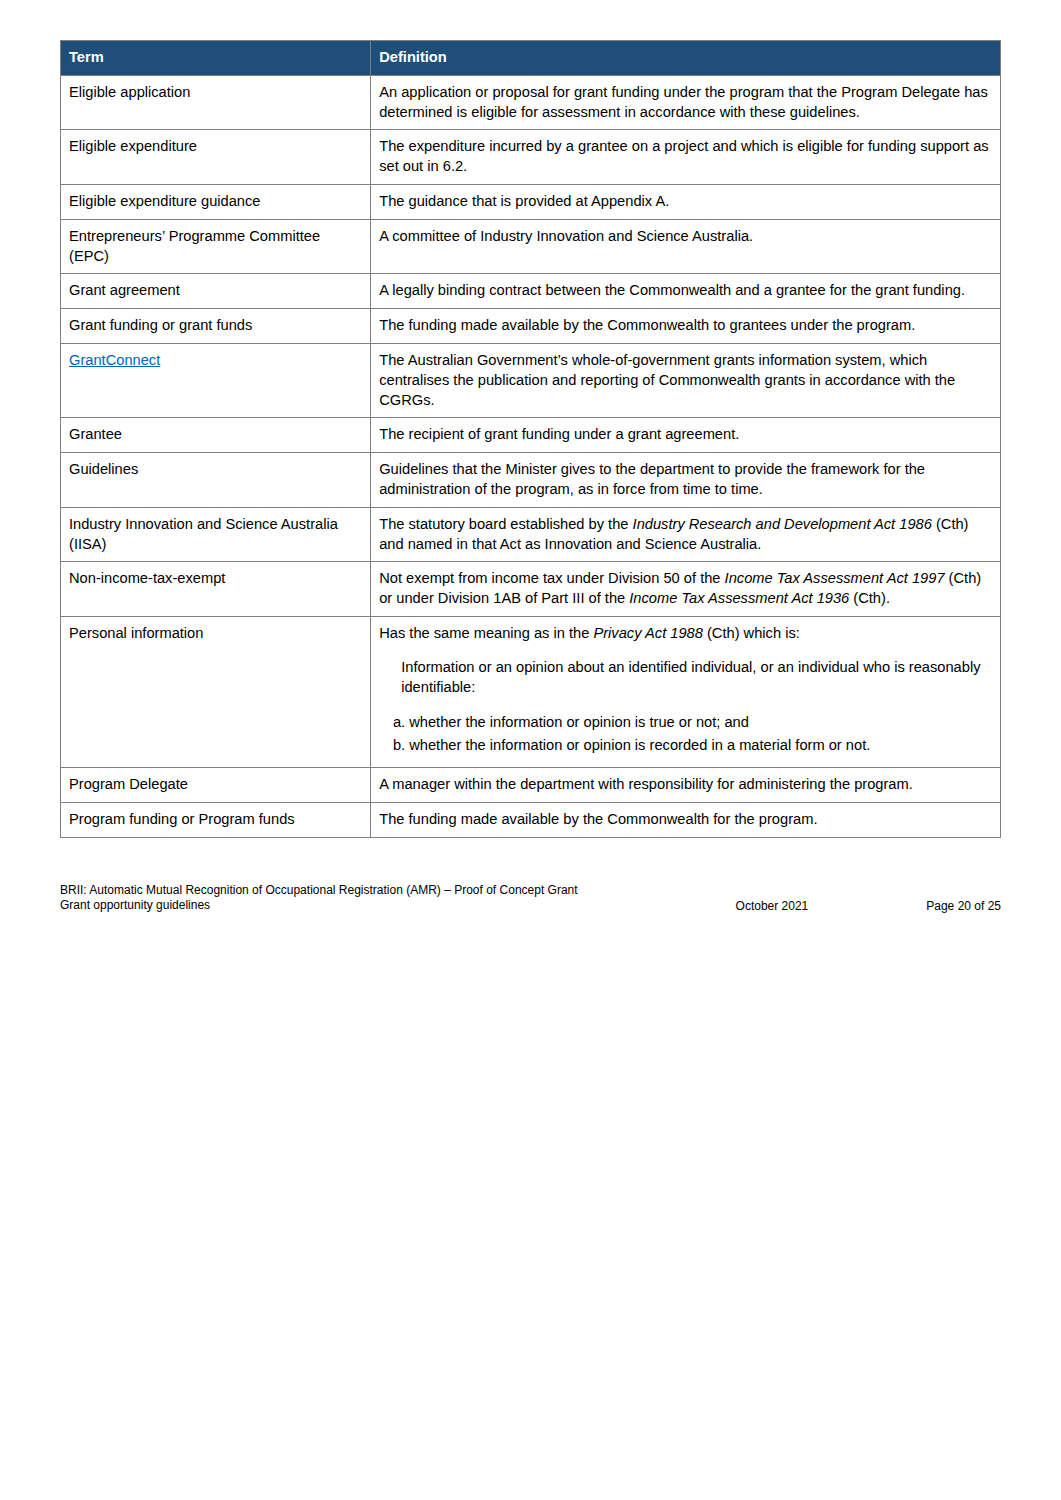| Term | Definition |
| --- | --- |
| Eligible application | An application or proposal for grant funding under the program that the Program Delegate has determined is eligible for assessment in accordance with these guidelines. |
| Eligible expenditure | The expenditure incurred by a grantee on a project and which is eligible for funding support as set out in 6.2. |
| Eligible expenditure guidance | The guidance that is provided at Appendix A. |
| Entrepreneurs’ Programme Committee (EPC) | A committee of Industry Innovation and Science Australia. |
| Grant agreement | A legally binding contract between the Commonwealth and a grantee for the grant funding. |
| Grant funding or grant funds | The funding made available by the Commonwealth to grantees under the program. |
| GrantConnect | The Australian Government’s whole-of-government grants information system, which centralises the publication and reporting of Commonwealth grants in accordance with the CGRGs. |
| Grantee | The recipient of grant funding under a grant agreement. |
| Guidelines | Guidelines that the Minister gives to the department to provide the framework for the administration of the program, as in force from time to time. |
| Industry Innovation and Science Australia (IISA) | The statutory board established by the Industry Research and Development Act 1986 (Cth) and named in that Act as Innovation and Science Australia. |
| Non-income-tax-exempt | Not exempt from income tax under Division 50 of the Income Tax Assessment Act 1997 (Cth) or under Division 1AB of Part III of the Income Tax Assessment Act 1936 (Cth). |
| Personal information | Has the same meaning as in the Privacy Act 1988 (Cth) which is: Information or an opinion about an identified individual, or an individual who is reasonably identifiable: whether the information or opinion is true or not; and whether the information or opinion is recorded in a material form or not. |
| Program Delegate | A manager within the department with responsibility for administering the program. |
| Program funding or Program funds | The funding made available by the Commonwealth for the program. |
BRII: Automatic Mutual Recognition of Occupational Registration (AMR) – Proof of Concept Grant
Grant opportunity guidelines
October 2021
Page 20 of 25